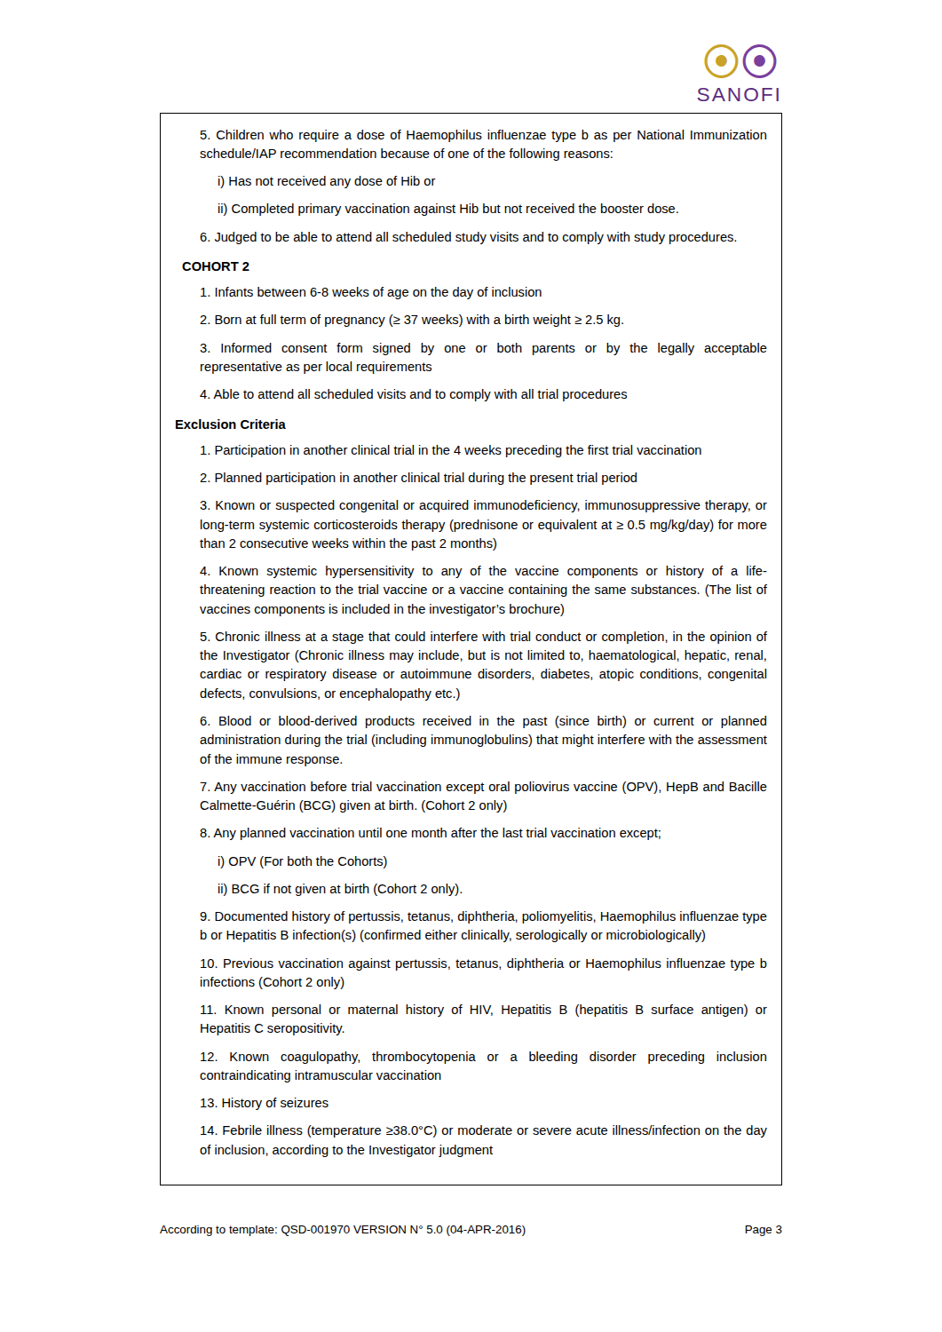⦿⦿
SANOFI
5. Children who require a dose of Haemophilus influenzae type b as per National Immunization schedule/IAP recommendation because of one of the following reasons:
i) Has not received any dose of Hib or
ii) Completed primary vaccination against Hib but not received the booster dose.
6. Judged to be able to attend all scheduled study visits and to comply with study procedures.
COHORT 2
1. Infants between 6-8 weeks of age on the day of inclusion
2. Born at full term of pregnancy (≥ 37 weeks) with a birth weight ≥ 2.5 kg.
3. Informed consent form signed by one or both parents or by the legally acceptable representative as per local requirements
4. Able to attend all scheduled visits and to comply with all trial procedures
Exclusion Criteria
1. Participation in another clinical trial in the 4 weeks preceding the first trial vaccination
2. Planned participation in another clinical trial during the present trial period
3. Known or suspected congenital or acquired immunodeficiency, immunosuppressive therapy, or long-term systemic corticosteroids therapy (prednisone or equivalent at ≥ 0.5 mg/kg/day) for more than 2 consecutive weeks within the past 2 months)
4. Known systemic hypersensitivity to any of the vaccine components or history of a life-threatening reaction to the trial vaccine or a vaccine containing the same substances. (The list of vaccines components is included in the investigator’s brochure)
5. Chronic illness at a stage that could interfere with trial conduct or completion, in the opinion of the Investigator (Chronic illness may include, but is not limited to, haematological, hepatic, renal, cardiac or respiratory disease or autoimmune disorders, diabetes, atopic conditions, congenital defects, convulsions, or encephalopathy etc.)
6. Blood or blood-derived products received in the past (since birth) or current or planned administration during the trial (including immunoglobulins) that might interfere with the assessment of the immune response.
7. Any vaccination before trial vaccination except oral poliovirus vaccine (OPV), HepB and Bacille Calmette-Guérin (BCG) given at birth. (Cohort 2 only)
8. Any planned vaccination until one month after the last trial vaccination except;
i) OPV (For both the Cohorts)
ii) BCG if not given at birth (Cohort 2 only).
9. Documented history of pertussis, tetanus, diphtheria, poliomyelitis, Haemophilus influenzae type b or Hepatitis B infection(s) (confirmed either clinically, serologically or microbiologically)
10. Previous vaccination against pertussis, tetanus, diphtheria or Haemophilus influenzae type b infections (Cohort 2 only)
11. Known personal or maternal history of HIV, Hepatitis B (hepatitis B surface antigen) or Hepatitis C seropositivity.
12. Known coagulopathy, thrombocytopenia or a bleeding disorder preceding inclusion contraindicating intramuscular vaccination
13. History of seizures
14. Febrile illness (temperature ≥38.0°C) or moderate or severe acute illness/infection on the day of inclusion, according to the Investigator judgment
According to template: QSD-001970 VERSION N° 5.0 (04-APR-2016)
Page 3